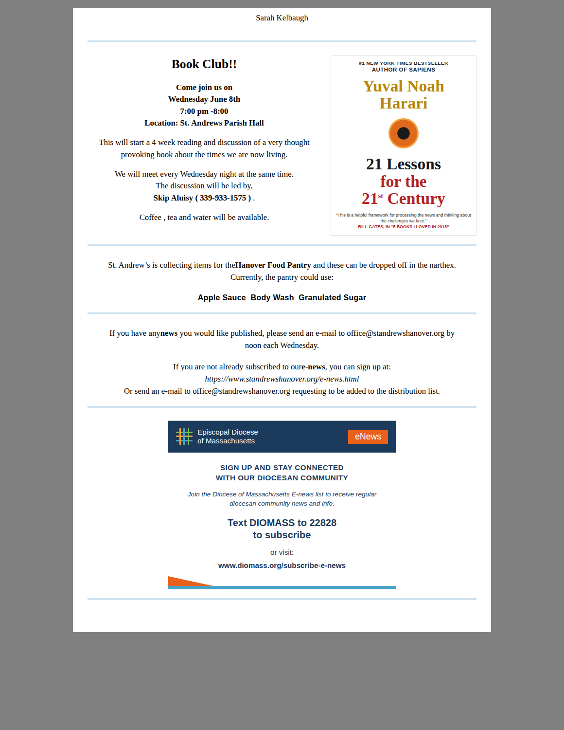Sarah Kelbaugh
Book Club!!
Come join us on
Wednesday June 8th
7:00 pm -8:00
Location: St. Andrews Parish Hall
This will start a 4 week reading and discussion of a very thought provoking book about the times we are now living.
We will meet every Wednesday night at the same time.
The discussion will be led by,
Skip Aluisy ( 339-933-1575 ) .
Coffee , tea and water will be available.
#1 NEW YORK TIMES BESTSELLER
AUTHOR OF SAPIENS
Yuval Noah
Harari
21 Lessons
for the
21st Century
“This is a helpful framework for processing the news and thinking about the challenges we face.”
BILL GATES, IN “5 BOOKS I LOVED IN 2018”
St. Andrew’s is collecting items for theHanover Food Pantry and these can be dropped off in the narthex. Currently, the pantry could use:
Apple Sauce Body Wash Granulated Sugar
If you have anynews you would like published, please send an e-mail to office@standrewshanover.org by noon each Wednesday.
If you are not already subscribed to oure-news, you can sign up at:
https://www.standrewshanover.org/e-news.html
Or send an e-mail to office@standrewshanover.org requesting to be added to the distribution list.
Episcopal Diocese
of Massachusetts
eNews
SIGN UP AND STAY CONNECTED
WITH OUR DIOCESAN COMMUNITY
Join the Diocese of Massachusetts E-news list to receive regular diocesan community news and info.
Text DIOMASS to 22828
to subscribe
or visit:
www.diomass.org/subscribe-e-news